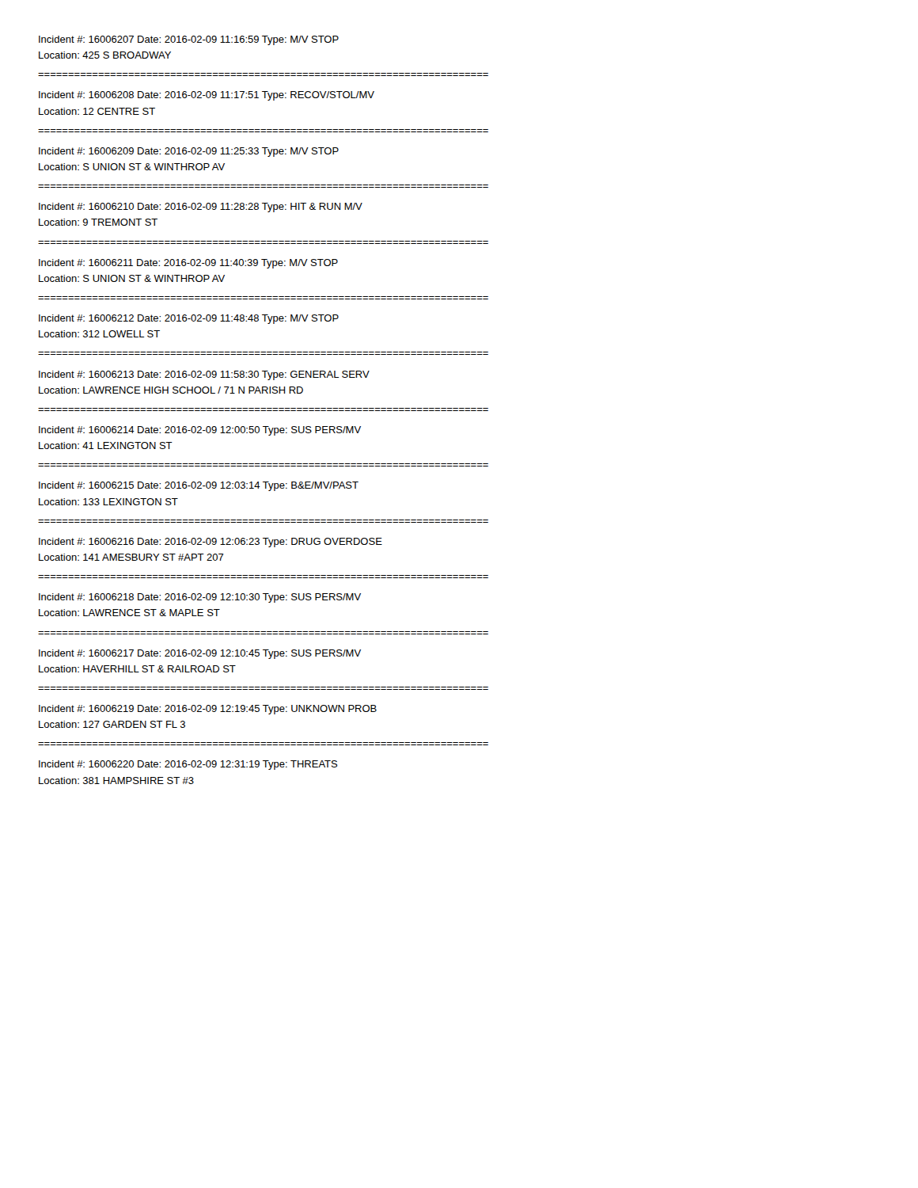Incident #: 16006207 Date: 2016-02-09 11:16:59 Type: M/V STOP
Location: 425 S BROADWAY
===========================================================================
Incident #: 16006208 Date: 2016-02-09 11:17:51 Type: RECOV/STOL/MV
Location: 12 CENTRE ST
===========================================================================
Incident #: 16006209 Date: 2016-02-09 11:25:33 Type: M/V STOP
Location: S UNION ST & WINTHROP AV
===========================================================================
Incident #: 16006210 Date: 2016-02-09 11:28:28 Type: HIT & RUN M/V
Location: 9 TREMONT ST
===========================================================================
Incident #: 16006211 Date: 2016-02-09 11:40:39 Type: M/V STOP
Location: S UNION ST & WINTHROP AV
===========================================================================
Incident #: 16006212 Date: 2016-02-09 11:48:48 Type: M/V STOP
Location: 312 LOWELL ST
===========================================================================
Incident #: 16006213 Date: 2016-02-09 11:58:30 Type: GENERAL SERV
Location: LAWRENCE HIGH SCHOOL / 71 N PARISH RD
===========================================================================
Incident #: 16006214 Date: 2016-02-09 12:00:50 Type: SUS PERS/MV
Location: 41 LEXINGTON ST
===========================================================================
Incident #: 16006215 Date: 2016-02-09 12:03:14 Type: B&E/MV/PAST
Location: 133 LEXINGTON ST
===========================================================================
Incident #: 16006216 Date: 2016-02-09 12:06:23 Type: DRUG OVERDOSE
Location: 141 AMESBURY ST #APT 207
===========================================================================
Incident #: 16006218 Date: 2016-02-09 12:10:30 Type: SUS PERS/MV
Location: LAWRENCE ST & MAPLE ST
===========================================================================
Incident #: 16006217 Date: 2016-02-09 12:10:45 Type: SUS PERS/MV
Location: HAVERHILL ST & RAILROAD ST
===========================================================================
Incident #: 16006219 Date: 2016-02-09 12:19:45 Type: UNKNOWN PROB
Location: 127 GARDEN ST FL 3
===========================================================================
Incident #: 16006220 Date: 2016-02-09 12:31:19 Type: THREATS
Location: 381 HAMPSHIRE ST #3